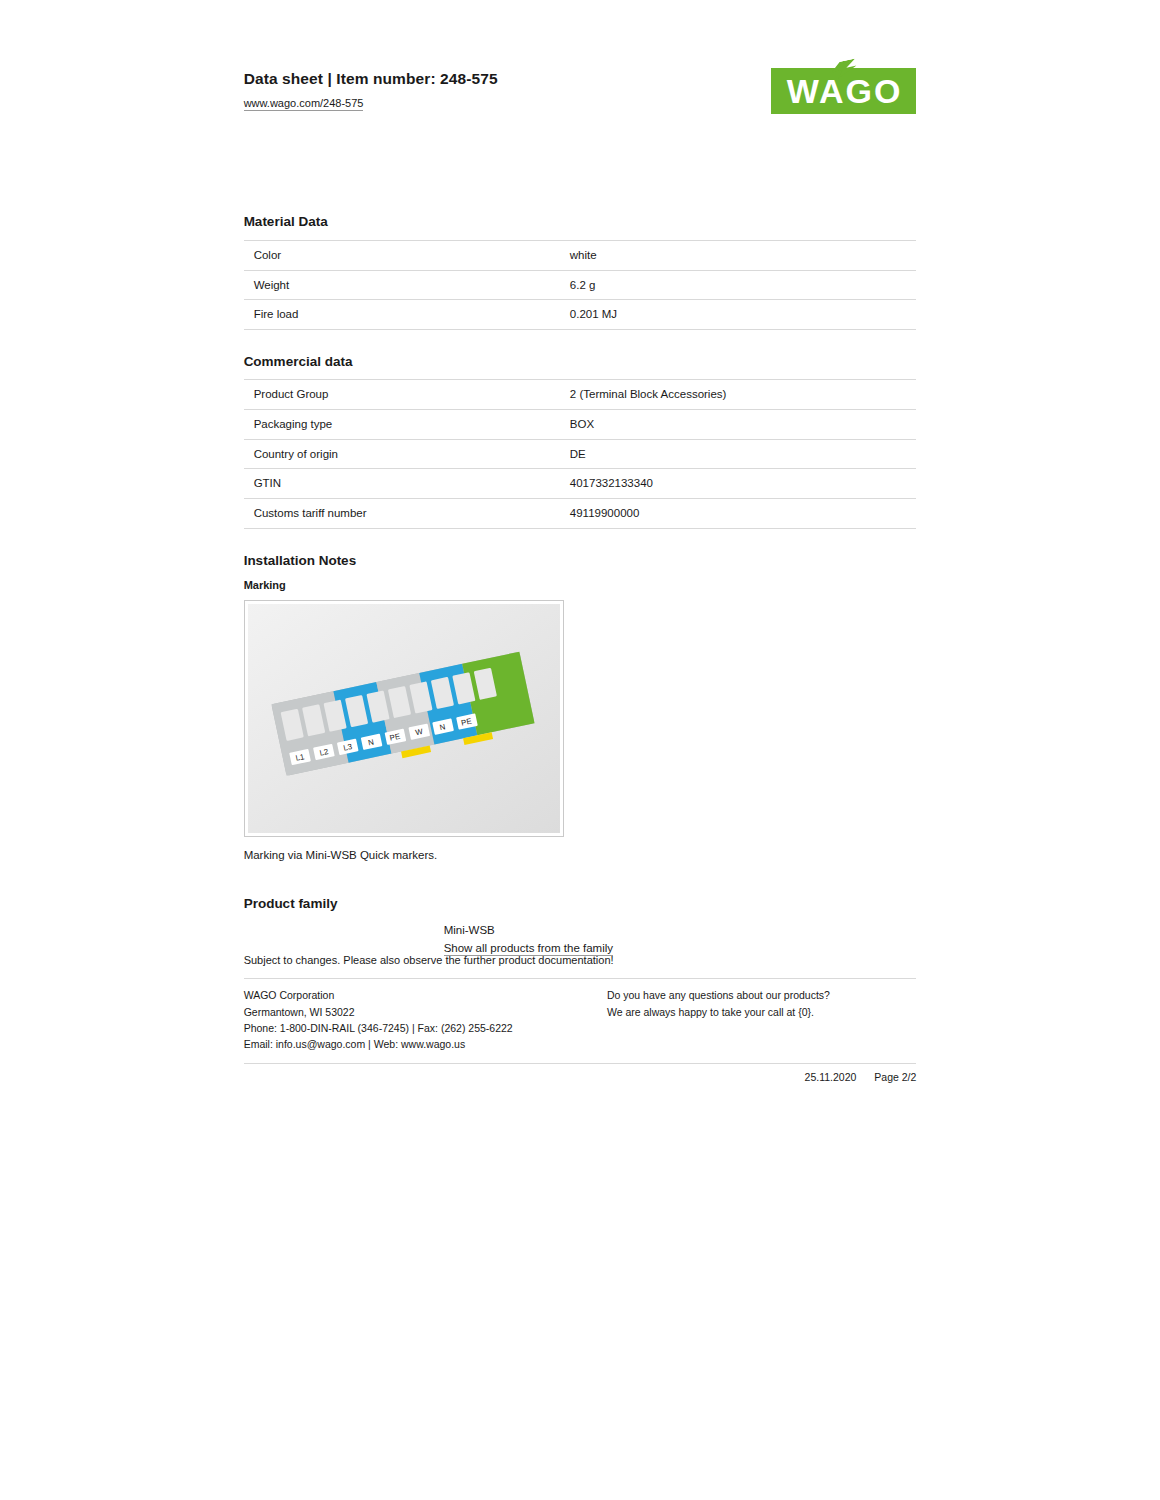Data sheet | Item number: 248-575
www.wago.com/248-575
WAGO
Material Data
| Color | white |
| Weight | 6.2 g |
| Fire load | 0.201 MJ |
Commercial data
| Product Group | 2 (Terminal Block Accessories) |
| Packaging type | BOX |
| Country of origin | DE |
| GTIN | 4017332133340 |
| Customs tariff number | 49119900000 |
Installation Notes
Marking
Marking via Mini-WSB Quick markers.
Product family
Mini-WSB
Show all products from the family
Subject to changes. Please also observe the further product documentation!
WAGO Corporation
Germantown, WI 53022
Phone: 1-800-DIN-RAIL (346-7245) | Fax: (262) 255-6222
Email: info.us@wago.com | Web: www.wago.us
Do you have any questions about our products?
We are always happy to take your call at {0}.
25.11.2020Page 2/2